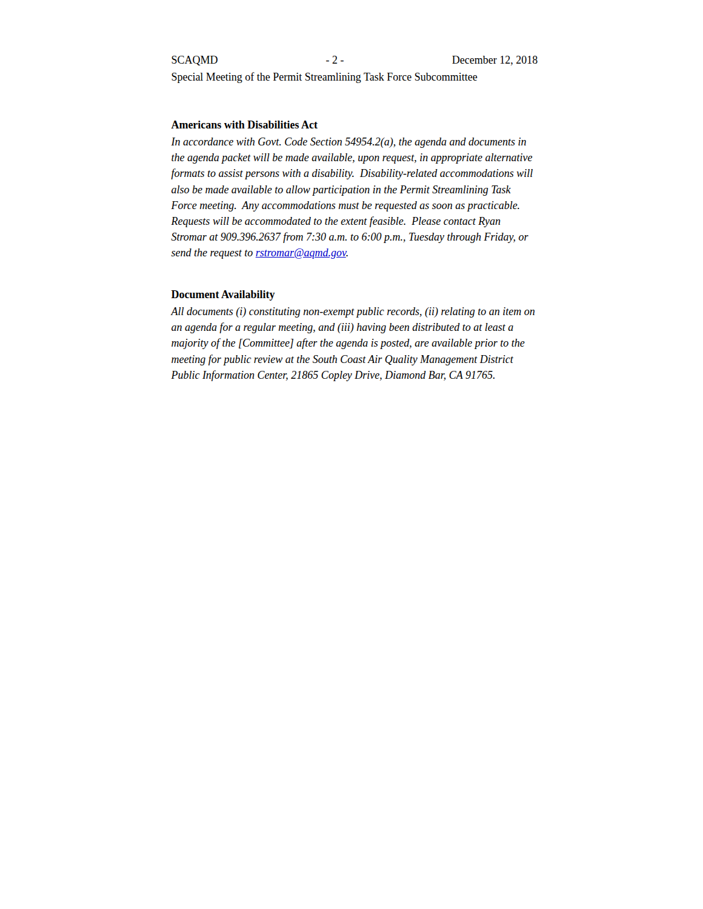SCAQMD
- 2 -
December 12, 2018
Special Meeting of the Permit Streamlining Task Force Subcommittee
Americans with Disabilities Act
In accordance with Govt. Code Section 54954.2(a), the agenda and documents in the agenda packet will be made available, upon request, in appropriate alternative formats to assist persons with a disability. Disability-related accommodations will also be made available to allow participation in the Permit Streamlining Task Force meeting. Any accommodations must be requested as soon as practicable. Requests will be accommodated to the extent feasible. Please contact Ryan Stromar at 909.396.2637 from 7:30 a.m. to 6:00 p.m., Tuesday through Friday, or send the request to rstromar@aqmd.gov.
Document Availability
All documents (i) constituting non-exempt public records, (ii) relating to an item on an agenda for a regular meeting, and (iii) having been distributed to at least a majority of the [Committee] after the agenda is posted, are available prior to the meeting for public review at the South Coast Air Quality Management District Public Information Center, 21865 Copley Drive, Diamond Bar, CA 91765.